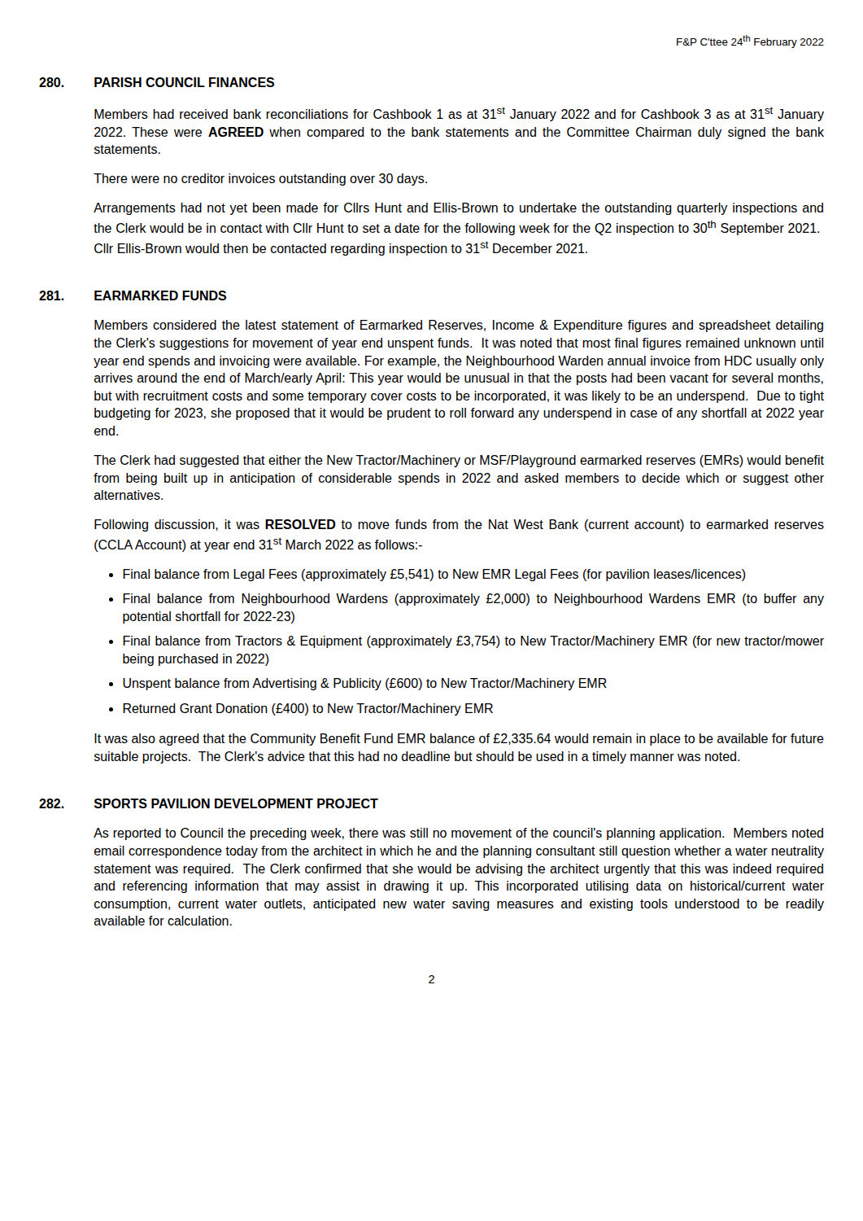F&P C'ttee 24th February 2022
280.
PARISH COUNCIL FINANCES
Members had received bank reconciliations for Cashbook 1 as at 31st January 2022 and for Cashbook 3 as at 31st January 2022. These were AGREED when compared to the bank statements and the Committee Chairman duly signed the bank statements.
There were no creditor invoices outstanding over 30 days.
Arrangements had not yet been made for Cllrs Hunt and Ellis-Brown to undertake the outstanding quarterly inspections and the Clerk would be in contact with Cllr Hunt to set a date for the following week for the Q2 inspection to 30th September 2021. Cllr Ellis-Brown would then be contacted regarding inspection to 31st December 2021.
281.
EARMARKED FUNDS
Members considered the latest statement of Earmarked Reserves, Income & Expenditure figures and spreadsheet detailing the Clerk's suggestions for movement of year end unspent funds. It was noted that most final figures remained unknown until year end spends and invoicing were available. For example, the Neighbourhood Warden annual invoice from HDC usually only arrives around the end of March/early April: This year would be unusual in that the posts had been vacant for several months, but with recruitment costs and some temporary cover costs to be incorporated, it was likely to be an underspend. Due to tight budgeting for 2023, she proposed that it would be prudent to roll forward any underspend in case of any shortfall at 2022 year end.
The Clerk had suggested that either the New Tractor/Machinery or MSF/Playground earmarked reserves (EMRs) would benefit from being built up in anticipation of considerable spends in 2022 and asked members to decide which or suggest other alternatives.
Following discussion, it was RESOLVED to move funds from the Nat West Bank (current account) to earmarked reserves (CCLA Account) at year end 31st March 2022 as follows:-
Final balance from Legal Fees (approximately £5,541) to New EMR Legal Fees (for pavilion leases/licences)
Final balance from Neighbourhood Wardens (approximately £2,000) to Neighbourhood Wardens EMR (to buffer any potential shortfall for 2022-23)
Final balance from Tractors & Equipment (approximately £3,754) to New Tractor/Machinery EMR (for new tractor/mower being purchased in 2022)
Unspent balance from Advertising & Publicity (£600) to New Tractor/Machinery EMR
Returned Grant Donation (£400) to New Tractor/Machinery EMR
It was also agreed that the Community Benefit Fund EMR balance of £2,335.64 would remain in place to be available for future suitable projects. The Clerk's advice that this had no deadline but should be used in a timely manner was noted.
282.
SPORTS PAVILION DEVELOPMENT PROJECT
As reported to Council the preceding week, there was still no movement of the council's planning application. Members noted email correspondence today from the architect in which he and the planning consultant still question whether a water neutrality statement was required. The Clerk confirmed that she would be advising the architect urgently that this was indeed required and referencing information that may assist in drawing it up. This incorporated utilising data on historical/current water consumption, current water outlets, anticipated new water saving measures and existing tools understood to be readily available for calculation.
2